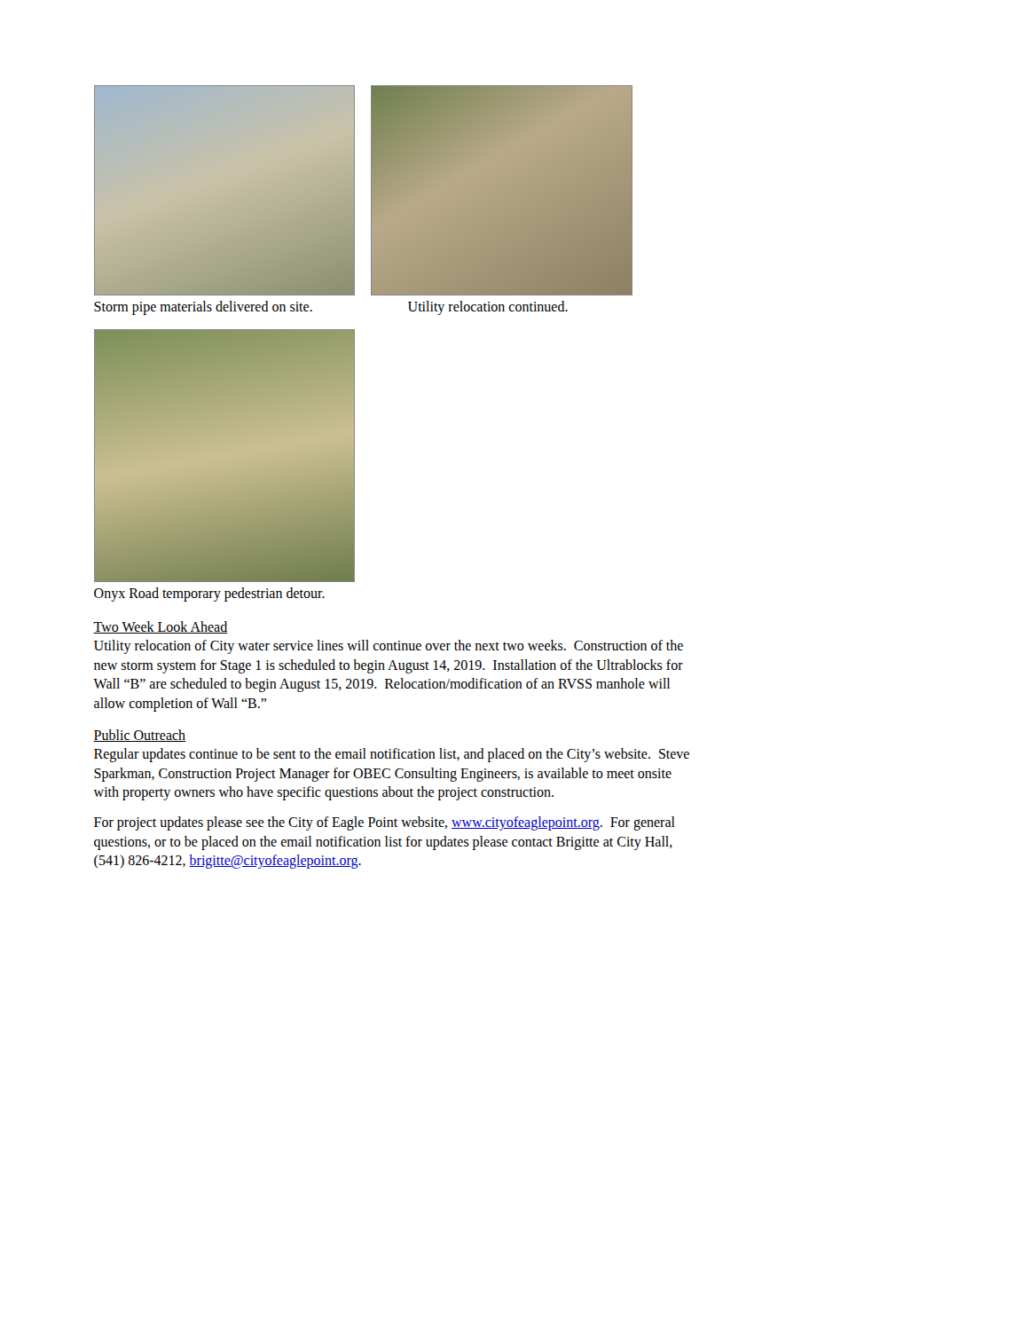Storm pipe materials delivered on site.
Utility relocation continued.
Onyx Road temporary pedestrian detour.
Two Week Look Ahead
Utility relocation of City water service lines will continue over the next two weeks. Construction of the new storm system for Stage 1 is scheduled to begin August 14, 2019. Installation of the Ultrablocks for Wall “B” are scheduled to begin August 15, 2019. Relocation/modification of an RVSS manhole will allow completion of Wall “B.”
Public Outreach
Regular updates continue to be sent to the email notification list, and placed on the City’s website. Steve Sparkman, Construction Project Manager for OBEC Consulting Engineers, is available to meet onsite with property owners who have specific questions about the project construction.
For project updates please see the City of Eagle Point website, www.cityofeaglepoint.org. For general questions, or to be placed on the email notification list for updates please contact Brigitte at City Hall, (541) 826-4212, brigitte@cityofeaglepoint.org.